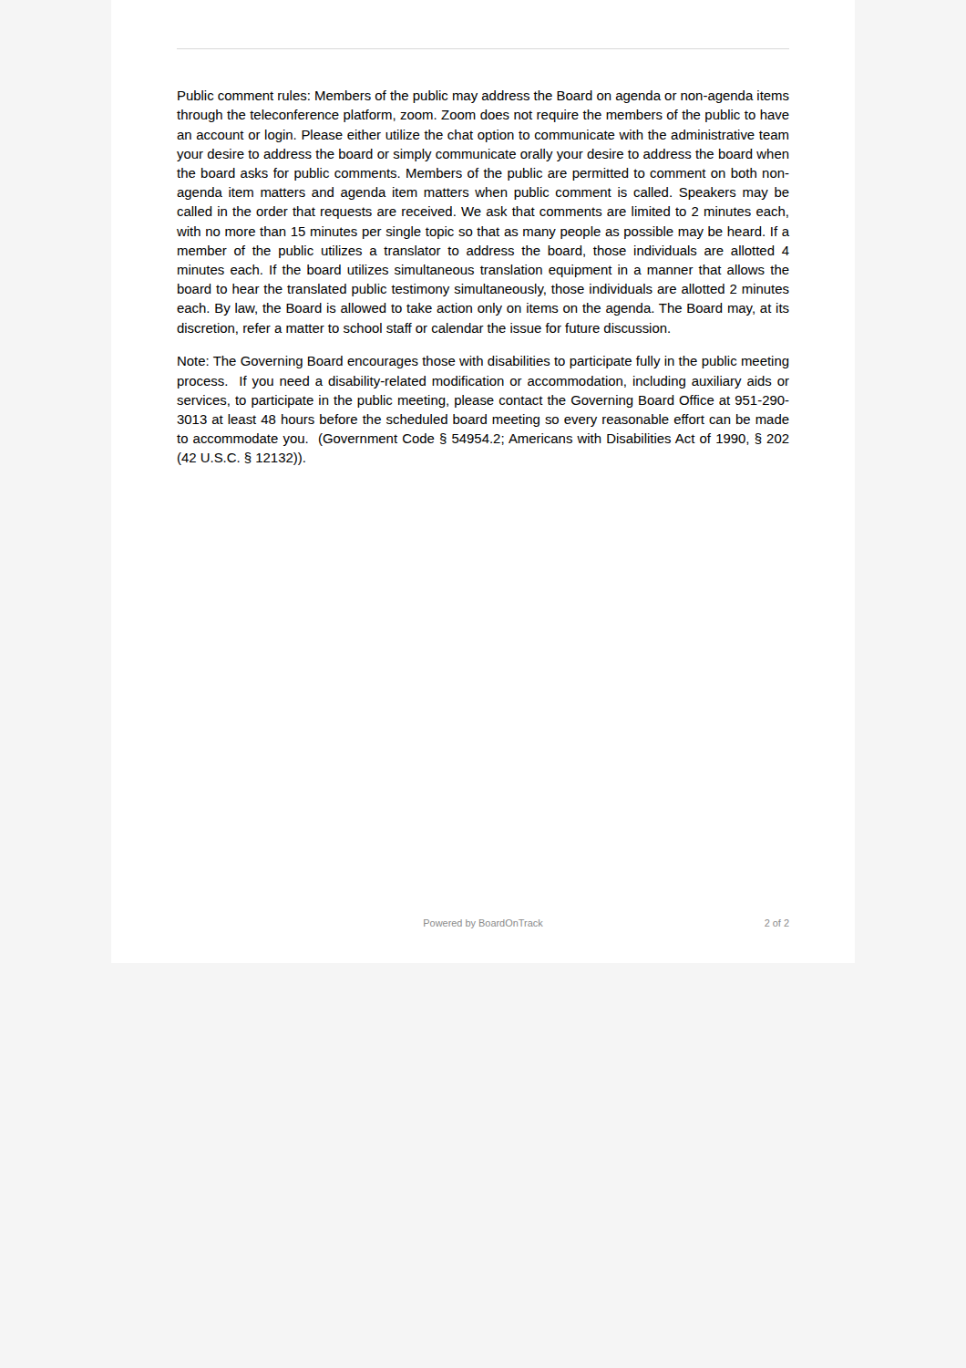Public comment rules: Members of the public may address the Board on agenda or non-agenda items through the teleconference platform, zoom. Zoom does not require the members of the public to have an account or login. Please either utilize the chat option to communicate with the administrative team your desire to address the board or simply communicate orally your desire to address the board when the board asks for public comments. Members of the public are permitted to comment on both non-agenda item matters and agenda item matters when public comment is called. Speakers may be called in the order that requests are received. We ask that comments are limited to 2 minutes each, with no more than 15 minutes per single topic so that as many people as possible may be heard. If a member of the public utilizes a translator to address the board, those individuals are allotted 4 minutes each. If the board utilizes simultaneous translation equipment in a manner that allows the board to hear the translated public testimony simultaneously, those individuals are allotted 2 minutes each. By law, the Board is allowed to take action only on items on the agenda. The Board may, at its discretion, refer a matter to school staff or calendar the issue for future discussion.
Note: The Governing Board encourages those with disabilities to participate fully in the public meeting process. If you need a disability-related modification or accommodation, including auxiliary aids or services, to participate in the public meeting, please contact the Governing Board Office at 951-290-3013 at least 48 hours before the scheduled board meeting so every reasonable effort can be made to accommodate you. (Government Code § 54954.2; Americans with Disabilities Act of 1990, § 202 (42 U.S.C. § 12132)).
Powered by BoardOnTrack
2 of 2